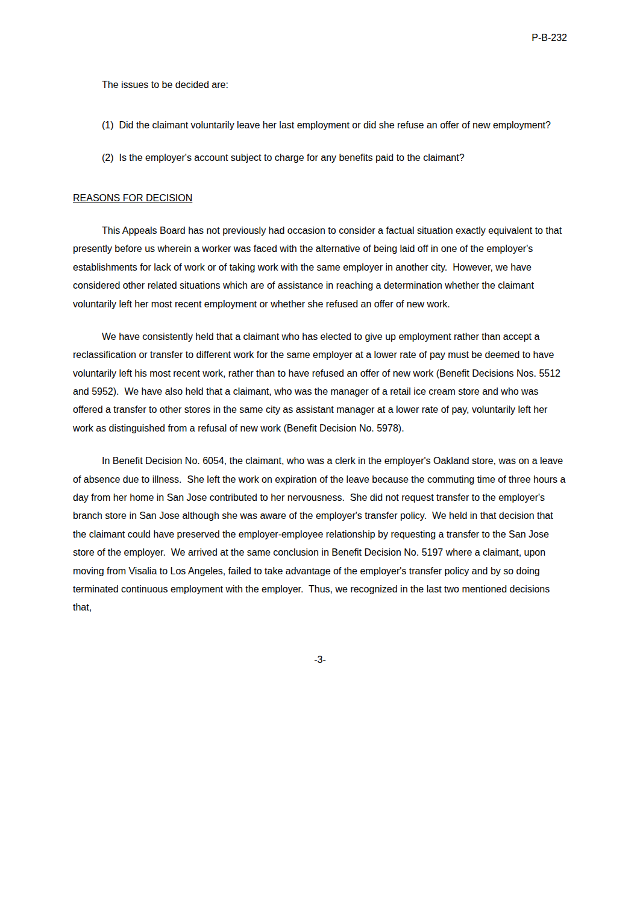P-B-232
The issues to be decided are:
(1) Did the claimant voluntarily leave her last employment or did she refuse an offer of new employment?
(2) Is the employer's account subject to charge for any benefits paid to the claimant?
REASONS FOR DECISION
This Appeals Board has not previously had occasion to consider a factual situation exactly equivalent to that presently before us wherein a worker was faced with the alternative of being laid off in one of the employer's establishments for lack of work or of taking work with the same employer in another city. However, we have considered other related situations which are of assistance in reaching a determination whether the claimant voluntarily left her most recent employment or whether she refused an offer of new work.
We have consistently held that a claimant who has elected to give up employment rather than accept a reclassification or transfer to different work for the same employer at a lower rate of pay must be deemed to have voluntarily left his most recent work, rather than to have refused an offer of new work (Benefit Decisions Nos. 5512 and 5952). We have also held that a claimant, who was the manager of a retail ice cream store and who was offered a transfer to other stores in the same city as assistant manager at a lower rate of pay, voluntarily left her work as distinguished from a refusal of new work (Benefit Decision No. 5978).
In Benefit Decision No. 6054, the claimant, who was a clerk in the employer's Oakland store, was on a leave of absence due to illness. She left the work on expiration of the leave because the commuting time of three hours a day from her home in San Jose contributed to her nervousness. She did not request transfer to the employer's branch store in San Jose although she was aware of the employer's transfer policy. We held in that decision that the claimant could have preserved the employer-employee relationship by requesting a transfer to the San Jose store of the employer. We arrived at the same conclusion in Benefit Decision No. 5197 where a claimant, upon moving from Visalia to Los Angeles, failed to take advantage of the employer's transfer policy and by so doing terminated continuous employment with the employer. Thus, we recognized in the last two mentioned decisions that,
-3-